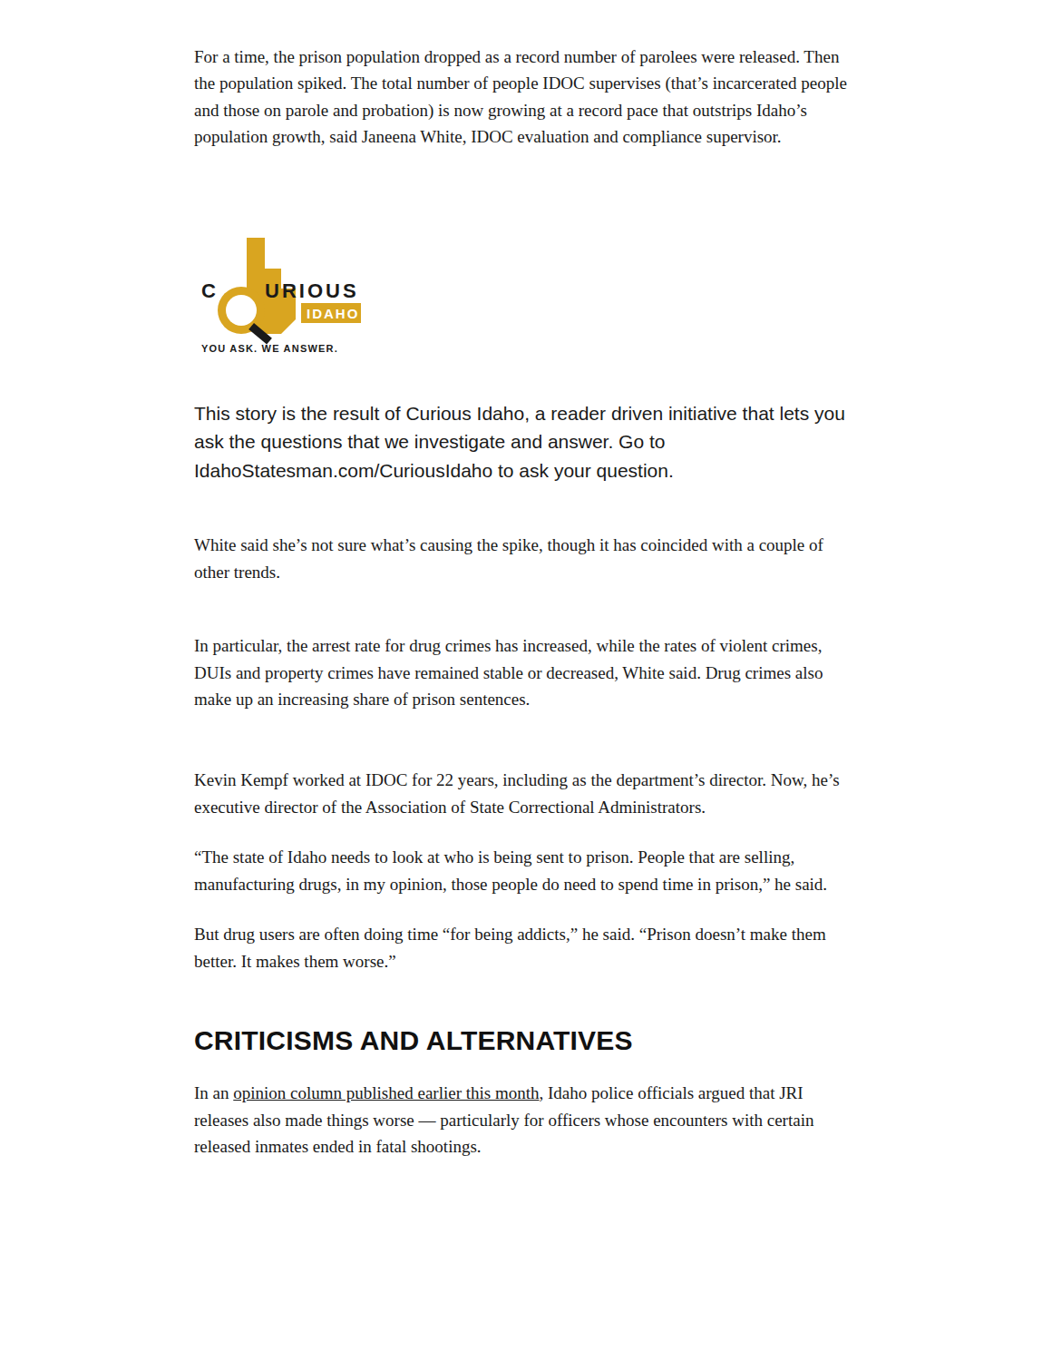For a time, the prison population dropped as a record number of parolees were released. Then the population spiked. The total number of people IDOC supervises (that’s incarcerated people and those on parole and probation) is now growing at a record pace that outstrips Idaho’s population growth, said Janeena White, IDOC evaluation and compliance supervisor.
C URIOUS IDAHO YOU ASK. WE ANSWER.
This story is the result of Curious Idaho, a reader driven initiative that lets you ask the questions that we investigate and answer. Go to IdahoStatesman.com/CuriousIdaho to ask your question.
White said she’s not sure what’s causing the spike, though it has coincided with a couple of other trends.
In particular, the arrest rate for drug crimes has increased, while the rates of violent crimes, DUIs and property crimes have remained stable or decreased, White said. Drug crimes also make up an increasing share of prison sentences.
Kevin Kempf worked at IDOC for 22 years, including as the department’s director. Now, he’s executive director of the Association of State Correctional Administrators.
“The state of Idaho needs to look at who is being sent to prison. People that are selling, manufacturing drugs, in my opinion, those people do need to spend time in prison,” he said.
But drug users are often doing time “for being addicts,” he said. “Prison doesn’t make them better. It makes them worse.”
CRITICISMS AND ALTERNATIVES
In an opinion column published earlier this month, Idaho police officials argued that JRI releases also made things worse — particularly for officers whose encounters with certain released inmates ended in fatal shootings.